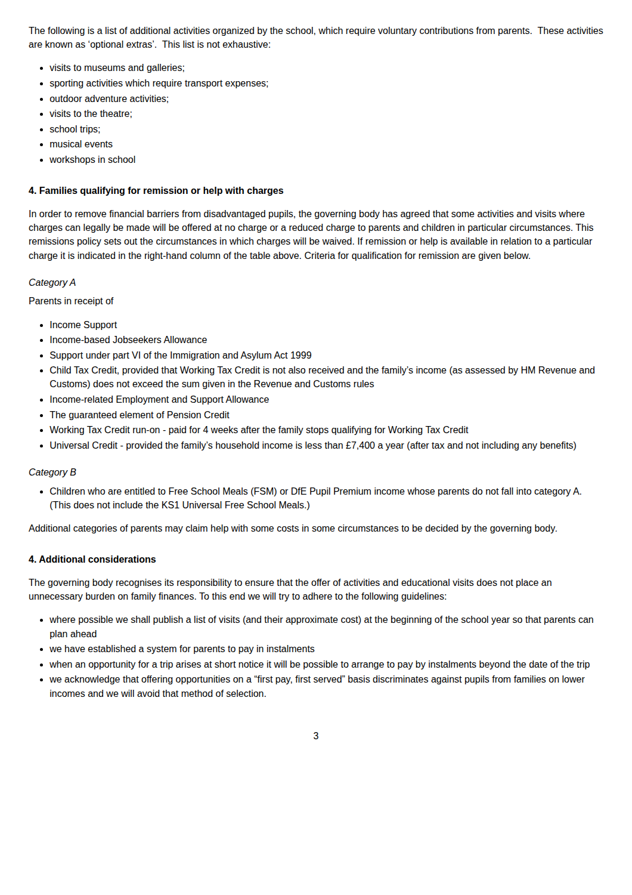The following is a list of additional activities organized by the school, which require voluntary contributions from parents. These activities are known as ‘optional extras’. This list is not exhaustive:
visits to museums and galleries;
sporting activities which require transport expenses;
outdoor adventure activities;
visits to the theatre;
school trips;
musical events
workshops in school
4. Families qualifying for remission or help with charges
In order to remove financial barriers from disadvantaged pupils, the governing body has agreed that some activities and visits where charges can legally be made will be offered at no charge or a reduced charge to parents and children in particular circumstances. This remissions policy sets out the circumstances in which charges will be waived. If remission or help is available in relation to a particular charge it is indicated in the right-hand column of the table above. Criteria for qualification for remission are given below.
Category A
Parents in receipt of
Income Support
Income-based Jobseekers Allowance
Support under part VI of the Immigration and Asylum Act 1999
Child Tax Credit, provided that Working Tax Credit is not also received and the family’s income (as assessed by HM Revenue and Customs) does not exceed the sum given in the Revenue and Customs rules
Income-related Employment and Support Allowance
The guaranteed element of Pension Credit
Working Tax Credit run-on - paid for 4 weeks after the family stops qualifying for Working Tax Credit
Universal Credit - provided the family’s household income is less than £7,400 a year (after tax and not including any benefits)
Category B
Children who are entitled to Free School Meals (FSM) or DfE Pupil Premium income whose parents do not fall into category A. (This does not include the KS1 Universal Free School Meals.)
Additional categories of parents may claim help with some costs in some circumstances to be decided by the governing body.
4. Additional considerations
The governing body recognises its responsibility to ensure that the offer of activities and educational visits does not place an unnecessary burden on family finances. To this end we will try to adhere to the following guidelines:
where possible we shall publish a list of visits (and their approximate cost) at the beginning of the school year so that parents can plan ahead
we have established a system for parents to pay in instalments
when an opportunity for a trip arises at short notice it will be possible to arrange to pay by instalments beyond the date of the trip
we acknowledge that offering opportunities on a “first pay, first served” basis discriminates against pupils from families on lower incomes and we will avoid that method of selection.
3